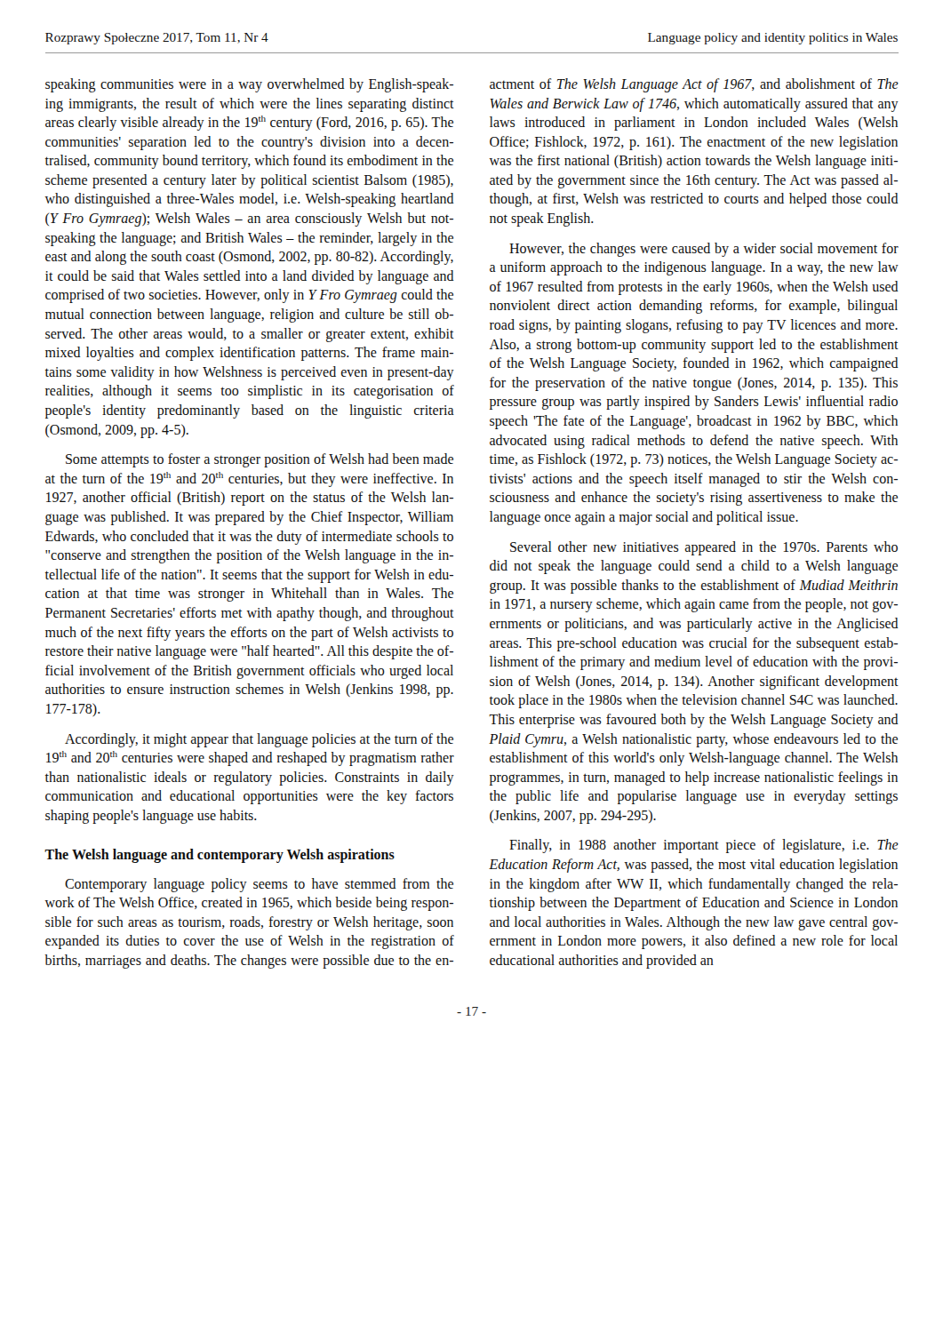Rozprawy Społeczne 2017, Tom 11, Nr 4 Language policy and identity politics in Wales
speaking communities were in a way overwhelmed by English-speaking immigrants, the result of which were the lines separating distinct areas clearly visible already in the 19th century (Ford, 2016, p. 65). The communities' separation led to the country's division into a decentralised, community bound territory, which found its embodiment in the scheme presented a century later by political scientist Balsom (1985), who distinguished a three-Wales model, i.e. Welsh-speaking heartland (Y Fro Gymraeg); Welsh Wales – an area consciously Welsh but not-speaking the language; and British Wales – the reminder, largely in the east and along the south coast (Osmond, 2002, pp. 80-82). Accordingly, it could be said that Wales settled into a land divided by language and comprised of two societies. However, only in Y Fro Gymraeg could the mutual connection between language, religion and culture be still observed. The other areas would, to a smaller or greater extent, exhibit mixed loyalties and complex identification patterns. The frame maintains some validity in how Welshness is perceived even in present-day realities, although it seems too simplistic in its categorisation of people's identity predominantly based on the linguistic criteria (Osmond, 2009, pp. 4-5).
Some attempts to foster a stronger position of Welsh had been made at the turn of the 19th and 20th centuries, but they were ineffective. In 1927, another official (British) report on the status of the Welsh language was published. It was prepared by the Chief Inspector, William Edwards, who concluded that it was the duty of intermediate schools to "conserve and strengthen the position of the Welsh language in the intellectual life of the nation". It seems that the support for Welsh in education at that time was stronger in Whitehall than in Wales. The Permanent Secretaries' efforts met with apathy though, and throughout much of the next fifty years the efforts on the part of Welsh activists to restore their native language were "half hearted". All this despite the official involvement of the British government officials who urged local authorities to ensure instruction schemes in Welsh (Jenkins 1998, pp. 177-178).
Accordingly, it might appear that language policies at the turn of the 19th and 20th centuries were shaped and reshaped by pragmatism rather than nationalistic ideals or regulatory policies. Constraints in daily communication and educational opportunities were the key factors shaping people's language use habits.
The Welsh language and contemporary Welsh aspirations
Contemporary language policy seems to have stemmed from the work of The Welsh Office, created in 1965, which beside being responsible for such areas as tourism, roads, forestry or Welsh heritage, soon expanded its duties to cover the use of Welsh in the registration of births, marriages and deaths. The changes were possible due to the enactment of The Welsh Language Act of 1967, and abolishment of The Wales and Berwick Law of 1746, which automatically assured that any laws introduced in parliament in London included Wales (Welsh Office; Fishlock, 1972, p. 161). The enactment of the new legislation was the first national (British) action towards the Welsh language initiated by the government since the 16th century. The Act was passed although, at first, Welsh was restricted to courts and helped those could not speak English.
However, the changes were caused by a wider social movement for a uniform approach to the indigenous language. In a way, the new law of 1967 resulted from protests in the early 1960s, when the Welsh used nonviolent direct action demanding reforms, for example, bilingual road signs, by painting slogans, refusing to pay TV licences and more. Also, a strong bottom-up community support led to the establishment of the Welsh Language Society, founded in 1962, which campaigned for the preservation of the native tongue (Jones, 2014, p. 135). This pressure group was partly inspired by Sanders Lewis' influential radio speech 'The fate of the Language', broadcast in 1962 by BBC, which advocated using radical methods to defend the native speech. With time, as Fishlock (1972, p. 73) notices, the Welsh Language Society activists' actions and the speech itself managed to stir the Welsh consciousness and enhance the society's rising assertiveness to make the language once again a major social and political issue.
Several other new initiatives appeared in the 1970s. Parents who did not speak the language could send a child to a Welsh language group. It was possible thanks to the establishment of Mudiad Meithrin in 1971, a nursery scheme, which again came from the people, not governments or politicians, and was particularly active in the Anglicised areas. This pre-school education was crucial for the subsequent establishment of the primary and medium level of education with the provision of Welsh (Jones, 2014, p. 134). Another significant development took place in the 1980s when the television channel S4C was launched. This enterprise was favoured both by the Welsh Language Society and Plaid Cymru, a Welsh nationalistic party, whose endeavours led to the establishment of this world's only Welsh-language channel. The Welsh programmes, in turn, managed to help increase nationalistic feelings in the public life and popularise language use in everyday settings (Jenkins, 2007, pp. 294-295).
Finally, in 1988 another important piece of legislature, i.e. The Education Reform Act, was passed, the most vital education legislation in the kingdom after WW II, which fundamentally changed the relationship between the Department of Education and Science in London and local authorities in Wales. Although the new law gave central government in London more powers, it also defined a new role for local educational authorities and provided an
- 17 -